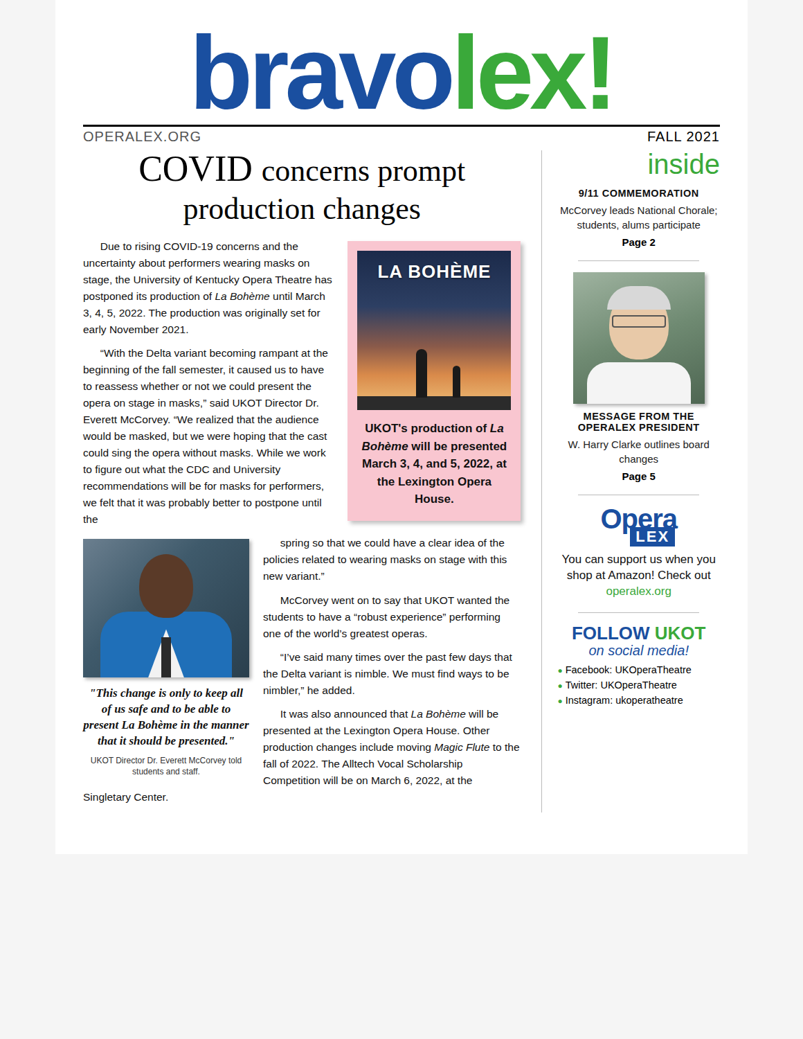bravo lex!
OPERALEX.ORG FALL 2021
COVID concerns prompt production changes
LA BOHÈME
UKOT's production of La Bohème will be presented March 3, 4, and 5, 2022, at the Lexington Opera House.
Due to rising COVID-19 concerns and the uncertainty about performers wearing masks on stage, the University of Kentucky Opera Theatre has postponed its production of La Bohème until March 3, 4, 5, 2022. The production was originally set for early November 2021.
“With the Delta variant becoming rampant at the beginning of the fall semester, it caused us to have to reassess whether or not we could present the opera on stage in masks,” said UKOT Director Dr. Everett McCorvey. “We realized that the audience would be masked, but we were hoping that the cast could sing the opera without masks. While we work to figure out what the CDC and University recommendations will be for masks for performers, we felt that it was probably better to postpone until the
"This change is only to keep all of us safe and to be able to present La Bohème in the manner that it should be presented."
UKOT Director Dr. Everett McCorvey told students and staff.
spring so that we could have a clear idea of the policies related to wearing masks on stage with this new variant.”
McCorvey went on to say that UKOT wanted the students to have a “robust experience” performing one of the world’s greatest operas.
“I’ve said many times over the past few days that the Delta variant is nimble. We must find ways to be nimbler,” he added.
It was also announced that La Bohème will be presented at the Lexington Opera House. Other production changes include moving Magic Flute to the fall of 2022. The Alltech Vocal Scholarship Competition will be on March 6, 2022, at the Singletary Center.
inside
9/11 Commemoration
McCorvey leads National Chorale; students, alums participate
Page 2
Message from the
OperaLex President
W. Harry Clarke outlines board changes
Page 5
Opera
LEX
You can support us when you shop at Amazon! Check out operalex.org
FOLLOW UKOT
on social media!
Facebook: UKOperaTheatre
Twitter: UKOperaTheatre
Instagram: ukoperatheatre